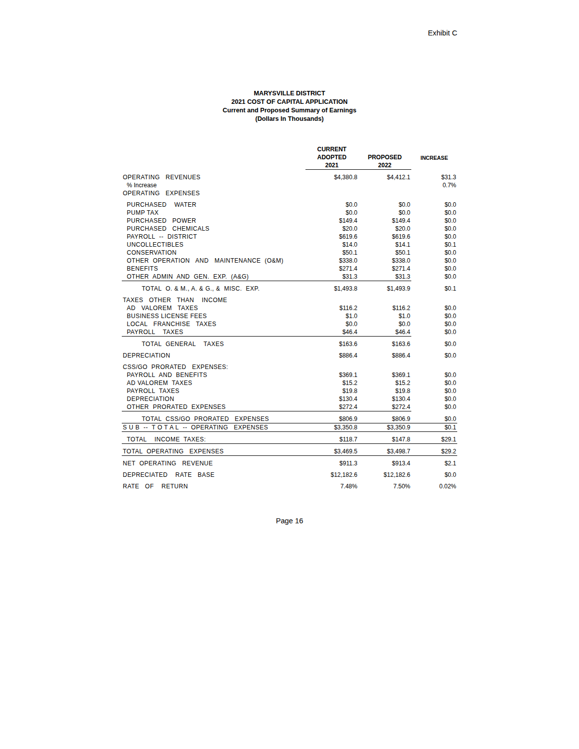Exhibit C
MARYSVILLE DISTRICT
2021 COST OF CAPITAL APPLICATION
Current and Proposed Summary of Earnings
(Dollars In Thousands)
| | | CURRENT | | |
| | | ADOPTED | PROPOSED | INCREASE |
| | | 2021 | 2022 | |
| OPERATING REVENUES | | $4,380.8 | $4,412.1 | $31.3 |
| % Increase | | | | 0.7% |
| OPERATING EXPENSES | | | | |
| PURCHASED WATER | | $0.0 | $0.0 | $0.0 |
| PUMP TAX | | $0.0 | $0.0 | $0.0 |
| PURCHASED POWER | | $149.4 | $149.4 | $0.0 |
| PURCHASED CHEMICALS | | $20.0 | $20.0 | $0.0 |
| PAYROLL -- DISTRICT | | $619.6 | $619.6 | $0.0 |
| UNCOLLECTIBLES | | $14.0 | $14.1 | $0.1 |
| CONSERVATION | | $50.1 | $50.1 | $0.0 |
| OTHER OPERATION AND MAINTENANCE (O&M) | | $338.0 | $338.0 | $0.0 |
| BENEFITS | | $271.4 | $271.4 | $0.0 |
| OTHER ADMIN AND GEN. EXP. (A&G) | | $31.3 | $31.3 | $0.0 |
| TOTAL O. & M., A. & G., & MISC. EXP. | | $1,493.8 | $1,493.9 | $0.1 |
| TAXES OTHER THAN INCOME | | | | |
| AD VALOREM TAXES | | $116.2 | $116.2 | $0.0 |
| BUSINESS LICENSE FEES | | $1.0 | $1.0 | $0.0 |
| LOCAL FRANCHISE TAXES | | $0.0 | $0.0 | $0.0 |
| PAYROLL TAXES | | $46.4 | $46.4 | $0.0 |
| TOTAL GENERAL TAXES | | $163.6 | $163.6 | $0.0 |
| DEPRECIATION | | $886.4 | $886.4 | $0.0 |
| CSS/GO PRORATED EXPENSES: | | | | |
| PAYROLL AND BENEFITS | | $369.1 | $369.1 | $0.0 |
| AD VALOREM TAXES | | $15.2 | $15.2 | $0.0 |
| PAYROLL TAXES | | $19.8 | $19.8 | $0.0 |
| DEPRECIATION | | $130.4 | $130.4 | $0.0 |
| OTHER PRORATED EXPENSES | | $272.4 | $272.4 | $0.0 |
| TOTAL CSS/GO PRORATED EXPENSES | | $806.9 | $806.9 | $0.0 |
| S U B -- T O T A L -- OPERATING EXPENSES | | $3,350.8 | $3,350.9 | $0.1 |
| TOTAL INCOME TAXES: | | $118.7 | $147.8 | $29.1 |
| TOTAL OPERATING EXPENSES | | $3,469.5 | $3,498.7 | $29.2 |
| NET OPERATING REVENUE | | $911.3 | $913.4 | $2.1 |
| DEPRECIATED RATE BASE | | $12,182.6 | $12,182.6 | $0.0 |
| RATE OF RETURN | | 7.48% | 7.50% | 0.02% |
Page 16